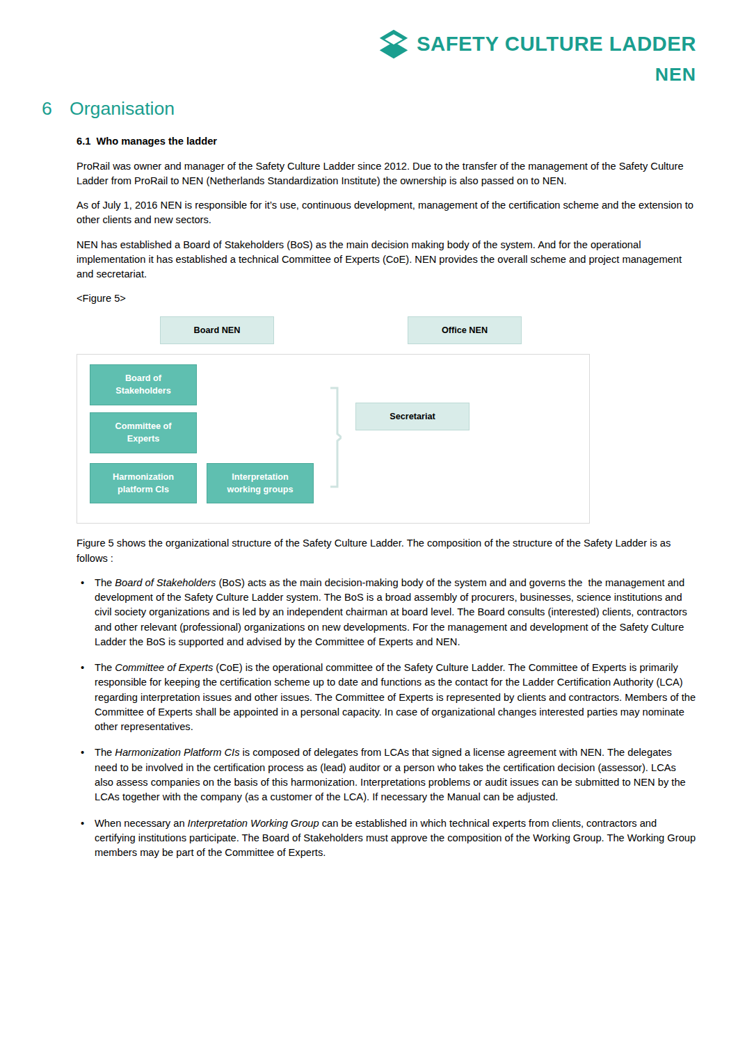SAFETY CULTURE LADDER
NEN
6 Organisation
6.1 Who manages the ladder
ProRail was owner and manager of the Safety Culture Ladder since 2012. Due to the transfer of the management of the Safety Culture Ladder from ProRail to NEN (Netherlands Standardization Institute) the ownership is also passed on to NEN.
As of July 1, 2016 NEN is responsible for it’s use, continuous development, management of the certification scheme and the extension to other clients and new sectors.
NEN has established a Board of Stakeholders (BoS) as the main decision making body of the system. And for the operational implementation it has established a technical Committee of Experts (CoE). NEN provides the overall scheme and project management and secretariat.
<Figure 5>
Board NEN
Office NEN
Board of
Stakeholders
Committee of
Experts
Harmonization
platform CIs
Interpretation
working groups
Secretariat
Figure 5 shows the organizational structure of the Safety Culture Ladder. The composition of the structure of the Safety Ladder is as follows :
The Board of Stakeholders (BoS) acts as the main decision-making body of the system and and governs the the management and development of the Safety Culture Ladder system. The BoS is a broad assembly of procurers, businesses, science institutions and civil society organizations and is led by an independent chairman at board level. The Board consults (interested) clients, contractors and other relevant (professional) organizations on new developments. For the management and development of the Safety Culture Ladder the BoS is supported and advised by the Committee of Experts and NEN.
The Committee of Experts (CoE) is the operational committee of the Safety Culture Ladder. The Committee of Experts is primarily responsible for keeping the certification scheme up to date and functions as the contact for the Ladder Certification Authority (LCA) regarding interpretation issues and other issues. The Committee of Experts is represented by clients and contractors. Members of the Committee of Experts shall be appointed in a personal capacity. In case of organizational changes interested parties may nominate other representatives.
The Harmonization Platform CIs is composed of delegates from LCAs that signed a license agreement with NEN. The delegates need to be involved in the certification process as (lead) auditor or a person who takes the certification decision (assessor). LCAs also assess companies on the basis of this harmonization. Interpretations problems or audit issues can be submitted to NEN by the LCAs together with the company (as a customer of the LCA). If necessary the Manual can be adjusted.
When necessary an Interpretation Working Group can be established in which technical experts from clients, contractors and certifying institutions participate. The Board of Stakeholders must approve the composition of the Working Group. The Working Group members may be part of the Committee of Experts.